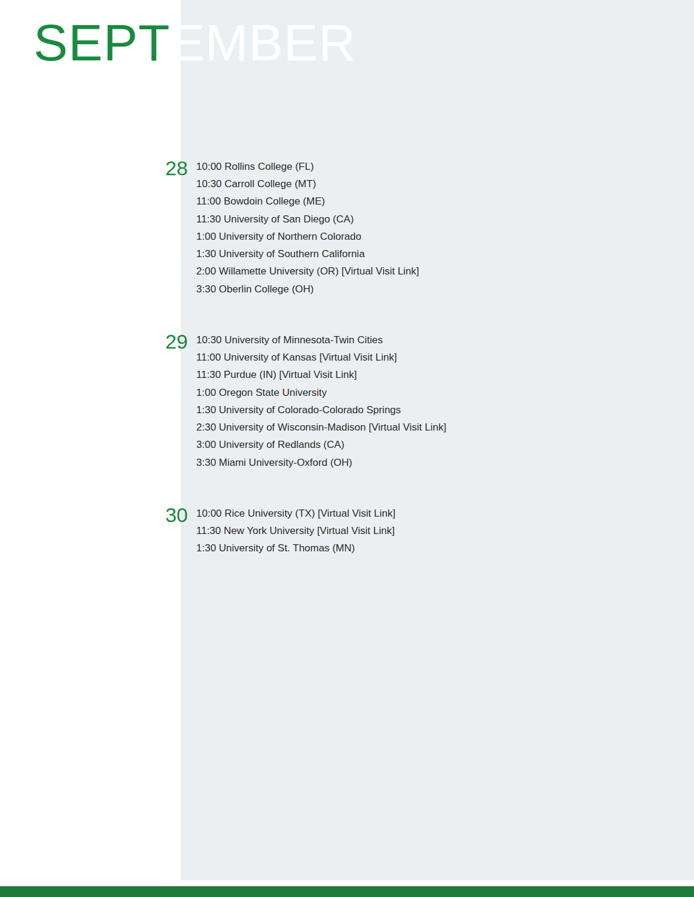SEPT EMBER
28
10:00 Rollins College (FL)
10:30 Carroll College (MT)
11:00 Bowdoin College (ME)
11:30 University of San Diego (CA)
1:00 University of Northern Colorado
1:30 University of Southern California
2:00 Willamette University (OR) [Virtual Visit Link]
3:30 Oberlin College (OH)
29
10:30 University of Minnesota-Twin Cities
11:00 University of Kansas [Virtual Visit Link]
11:30 Purdue (IN) [Virtual Visit Link]
1:00 Oregon State University
1:30 University of Colorado-Colorado Springs
2:30 University of Wisconsin-Madison [Virtual Visit Link]
3:00 University of Redlands (CA)
3:30 Miami University-Oxford (OH)
30
10:00 Rice University (TX) [Virtual Visit Link]
11:30 New York University [Virtual Visit Link]
1:30 University of St. Thomas (MN)